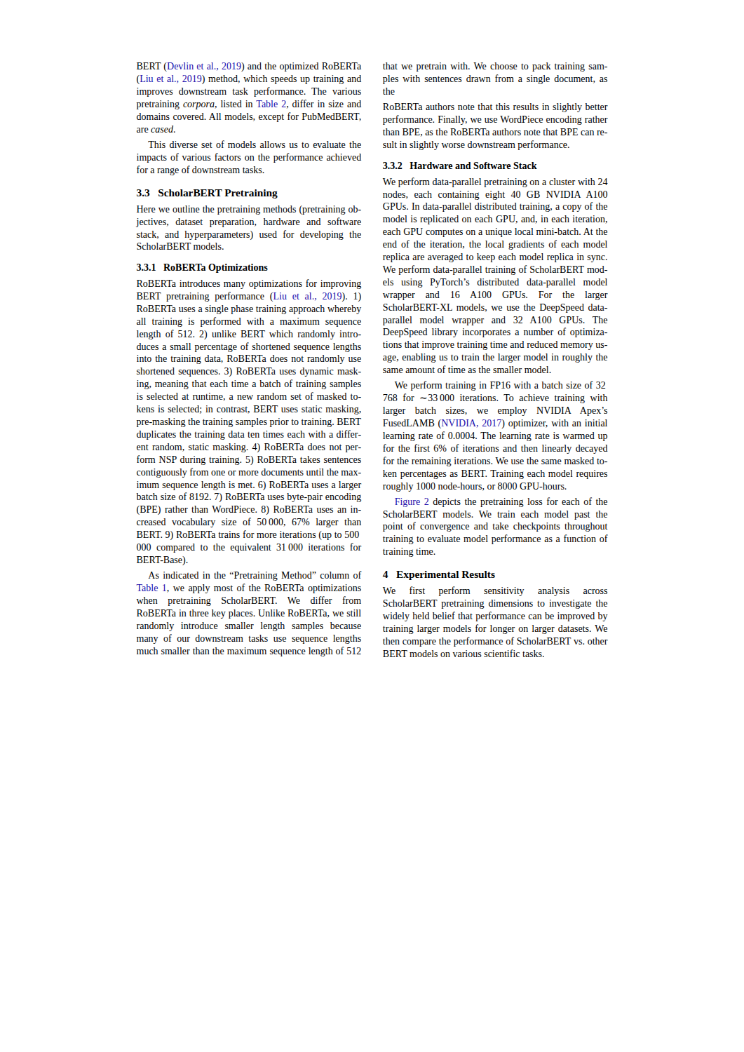BERT (Devlin et al., 2019) and the optimized RoBERTa (Liu et al., 2019) method, which speeds up training and improves downstream task performance. The various pretraining corpora, listed in Table 2, differ in size and domains covered. All models, except for PubMedBERT, are cased.
This diverse set of models allows us to evaluate the impacts of various factors on the performance achieved for a range of downstream tasks.
3.3 ScholarBERT Pretraining
Here we outline the pretraining methods (pretraining objectives, dataset preparation, hardware and software stack, and hyperparameters) used for developing the ScholarBERT models.
3.3.1 RoBERTa Optimizations
RoBERTa introduces many optimizations for improving BERT pretraining performance (Liu et al., 2019). 1) RoBERTa uses a single phase training approach whereby all training is performed with a maximum sequence length of 512. 2) unlike BERT which randomly introduces a small percentage of shortened sequence lengths into the training data, RoBERTa does not randomly use shortened sequences. 3) RoBERTa uses dynamic masking, meaning that each time a batch of training samples is selected at runtime, a new random set of masked tokens is selected; in contrast, BERT uses static masking, pre-masking the training samples prior to training. BERT duplicates the training data ten times each with a different random, static masking. 4) RoBERTa does not perform NSP during training. 5) RoBERTa takes sentences contiguously from one or more documents until the maximum sequence length is met. 6) RoBERTa uses a larger batch size of 8192. 7) RoBERTa uses byte-pair encoding (BPE) rather than WordPiece. 8) RoBERTa uses an increased vocabulary size of 50 000, 67% larger than BERT. 9) RoBERTa trains for more iterations (up to 500 000 compared to the equivalent 31 000 iterations for BERT-Base).
As indicated in the “Pretraining Method” column of Table 1, we apply most of the RoBERTa optimizations when pretraining ScholarBERT. We differ from RoBERTa in three key places. Unlike RoBERTa, we still randomly introduce smaller length samples because many of our downstream tasks use sequence lengths much smaller than the maximum sequence length of 512 that we pretrain with. We choose to pack training samples with sentences drawn from a single document, as the
RoBERTa authors note that this results in slightly better performance. Finally, we use WordPiece encoding rather than BPE, as the RoBERTa authors note that BPE can result in slightly worse downstream performance.
3.3.2 Hardware and Software Stack
We perform data-parallel pretraining on a cluster with 24 nodes, each containing eight 40 GB NVIDIA A100 GPUs. In data-parallel distributed training, a copy of the model is replicated on each GPU, and, in each iteration, each GPU computes on a unique local mini-batch. At the end of the iteration, the local gradients of each model replica are averaged to keep each model replica in sync. We perform data-parallel training of ScholarBERT models using PyTorch’s distributed data-parallel model wrapper and 16 A100 GPUs. For the larger ScholarBERT-XL models, we use the DeepSpeed data-parallel model wrapper and 32 A100 GPUs. The DeepSpeed library incorporates a number of optimizations that improve training time and reduced memory usage, enabling us to train the larger model in roughly the same amount of time as the smaller model.
We perform training in FP16 with a batch size of 32 768 for ∼33 000 iterations. To achieve training with larger batch sizes, we employ NVIDIA Apex’s FusedLAMB (NVIDIA, 2017) optimizer, with an initial learning rate of 0.0004. The learning rate is warmed up for the first 6% of iterations and then linearly decayed for the remaining iterations. We use the same masked token percentages as BERT. Training each model requires roughly 1000 node-hours, or 8000 GPU-hours.
Figure 2 depicts the pretraining loss for each of the ScholarBERT models. We train each model past the point of convergence and take checkpoints throughout training to evaluate model performance as a function of training time.
4 Experimental Results
We first perform sensitivity analysis across ScholarBERT pretraining dimensions to investigate the widely held belief that performance can be improved by training larger models for longer on larger datasets. We then compare the performance of ScholarBERT vs. other BERT models on various scientific tasks.